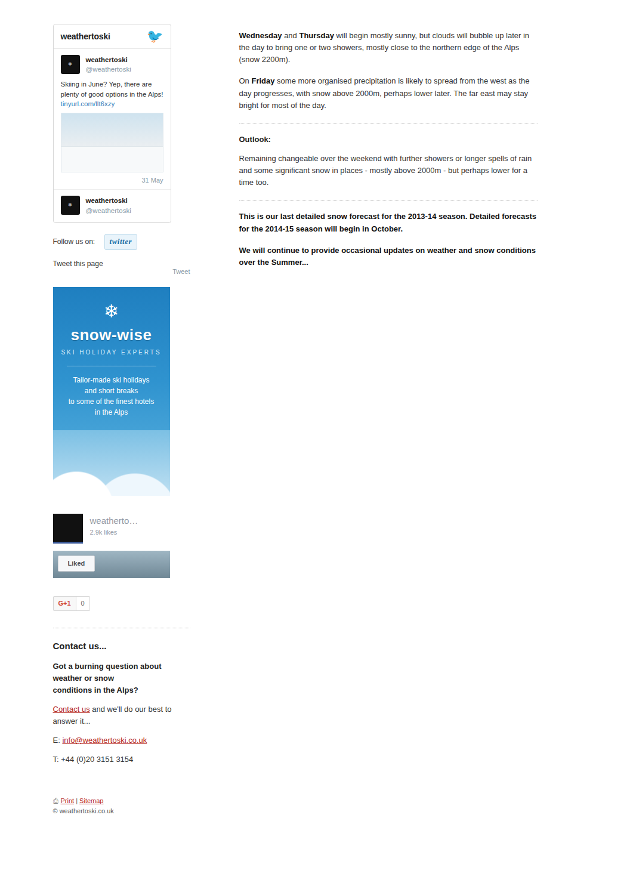weathertoski
🐦
❄
weathertoski @weathertoski
Skiing in June? Yep, there are plenty of good options in the Alps! tinyurl.com/llt6xzy
31 May
❄
weathertoski @weathertoski
Where to ski in the Alps in…
Follow us on: twitter
Tweet this page Tweet
❄
snow-wise
SKI HOLIDAY EXPERTS
Tailor-made ski holidays
and short breaks
to some of the finest hotels
in the Alps
020 3397 8450
weatherto…
2.9k likes
Liked
G+10
Contact us...
Got a burning question about weather or snow
conditions in the Alps?
Contact us and we'll do our best to answer it...
E: info@weathertoski.co.uk
T: +44 (0)20 3151 3154
Print | Sitemap
© weathertoski.co.uk
Wednesday and Thursday will begin mostly sunny, but clouds will bubble up later in the day to bring one or two showers, mostly close to the northern edge of the Alps (snow 2200m).
On Friday some more organised precipitation is likely to spread from the west as the day progresses, with snow above 2000m, perhaps lower later. The far east may stay bright for most of the day.
Outlook:
Remaining changeable over the weekend with further showers or longer spells of rain and some significant snow in places - mostly above 2000m - but perhaps lower for a time too.
This is our last detailed snow forecast for the 2013-14 season. Detailed forecasts for the 2014-15 season will begin in October.
We will continue to provide occasional updates on weather and snow conditions over the Summer...